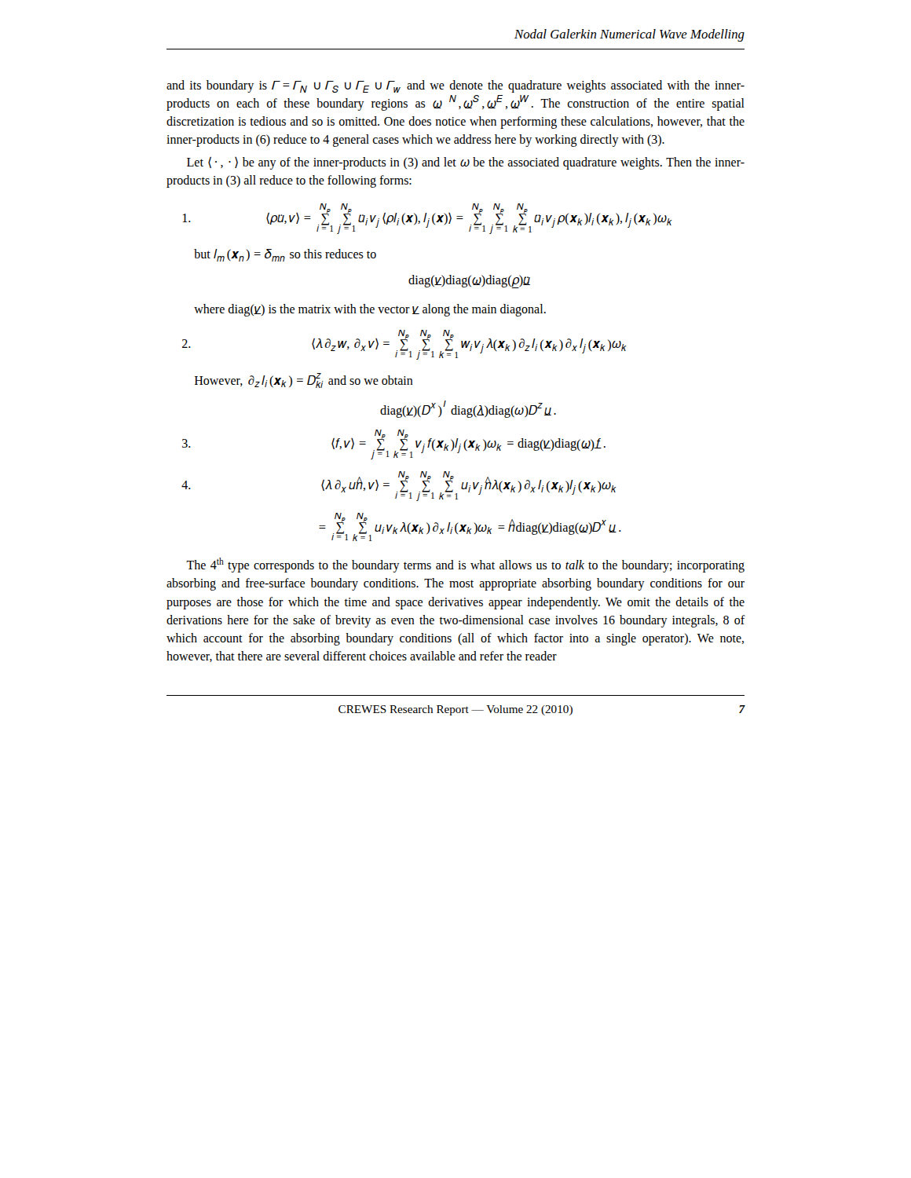Nodal Galerkin Numerical Wave Modelling
and its boundary is Γ=ΓN∪ΓS∪ΓE∪Γw and we denote the quadrature weights associated with the inner-products on each of these boundary regions as ω_N,ω_S,ω_E,ω_W. The construction of the entire spatial discretization is tedious and so is omitted. One does notice when performing these calculations, however, that the inner-products in (6) reduce to 4 general cases which we address here by working directly with (3).
Let ⟨·,·⟩ be any of the inner-products in (3) and let ω be the associated quadrature weights. Then the inner-products in (3) all reduce to the following forms:
⟨ρu¨,v⟩ = ∑i=1Np ∑j=1Np u¨i vj ⟨ρli(𝒙),lj(𝒙)⟩ = ∑i=1Np ∑j=1Np ∑k=1Np u¨i vj ρ(𝒙k) li(𝒙k), lj(𝒙k) ωk
but lm(𝒙n)=δmn so this reduces to
diag(v_) diag(ω_) diag(ρ_) u¨_
where diag(v_) is the matrix with the vector v_ along the main diagonal.
⟨λ∂zw,∂xv⟩ = ∑i=1Np ∑j=1Np ∑k=1Np wi vj λ(𝒙k) ∂zli(𝒙k) ∂xlj(𝒙k) ωk
However, ∂zli(𝒙k)=Dkiz and so we obtain
diag(v_) (Dx)T diag(λ_) diag(ω) Dz u_ .
⟨f,v⟩ = ∑j=1Np ∑k=1Np vj f(𝒙k) lj(𝒙k) ωk = diag(v_) diag(ω_) f_ .
⟨λ∂xun^,v⟩ = ∑i=1Np ∑j=1Np ∑k=1Np ui vj n^ λ(𝒙k) ∂xli(𝒙k) lj(𝒙k) ωk
= ∑i=1Np ∑k=1Np ui vk λ(𝒙k) ∂xli(𝒙k) ωk = n^ diag(v_) diag(ω_) Dx u_ .
The 4th type corresponds to the boundary terms and is what allows us to talk to the boundary; incorporating absorbing and free-surface boundary conditions. The most appropriate absorbing boundary conditions for our purposes are those for which the time and space derivatives appear independently. We omit the details of the derivations here for the sake of brevity as even the two-dimensional case involves 16 boundary integrals, 8 of which account for the absorbing boundary conditions (all of which factor into a single operator). We note, however, that there are several different choices available and refer the reader
CREWES Research Report — Volume 22 (2010) 7